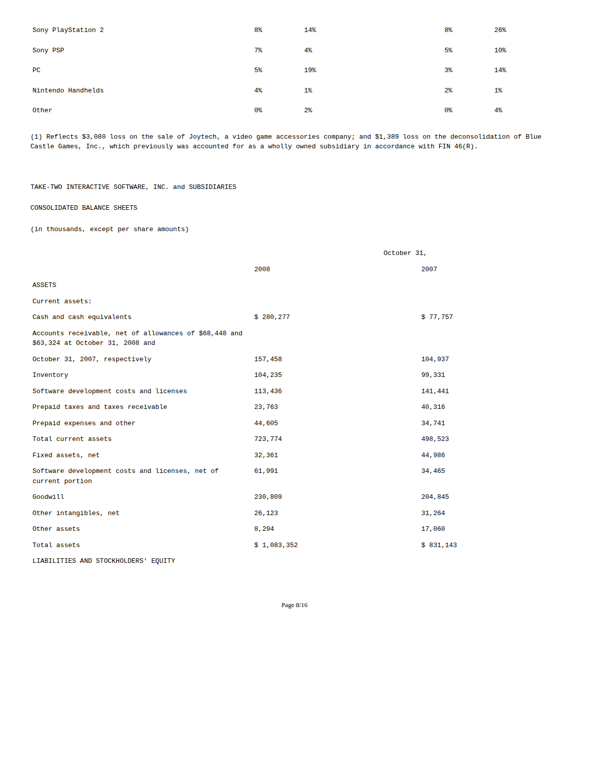| Sony PlayStation 2 | 8% | 14% | | 8% | 26% |
| Sony PSP | 7% | 4% | | 5% | 10% |
| PC | 5% | 19% | | 3% | 14% |
| Nintendo Handhelds | 4% | 1% | | 2% | 1% |
| Other | 0% | 2% | | 0% | 4% |
(1) Reflects $3,080 loss on the sale of Joytech, a video game accessories company; and $1,389 loss on the deconsolidation of Blue Castle Games, Inc., which previously was accounted for as a wholly owned subsidiary in accordance with FIN 46(R).
TAKE-TWO INTERACTIVE SOFTWARE, INC. and SUBSIDIARIES
CONSOLIDATED BALANCE SHEETS
(in thousands, except per share amounts)
| | October 31, |
| | 2008 | 2007 |
| ASSETS | | |
| Current assets: | | |
| Cash and cash equivalents | $ 280,277 | $ 77,757 |
| Accounts receivable, net of allowances of $68,448 and $63,324 at October 31, 2008 and | | |
| October 31, 2007, respectively | 157,458 | 104,937 |
| Inventory | 104,235 | 99,331 |
| Software development costs and licenses | 113,436 | 141,441 |
| Prepaid taxes and taxes receivable | 23,763 | 40,316 |
| Prepaid expenses and other | 44,605 | 34,741 |
| Total current assets | 723,774 | 498,523 |
| Fixed assets, net | 32,361 | 44,986 |
| Software development costs and licenses, net of current portion | 61,991 | 34,465 |
| Goodwill | 230,809 | 204,845 |
| Other intangibles, net | 26,123 | 31,264 |
| Other assets | 8,294 | 17,060 |
| Total assets | $ 1,083,352 | $ 831,143 |
| LIABILITIES AND STOCKHOLDERS' EQUITY | | |
Page 8/16